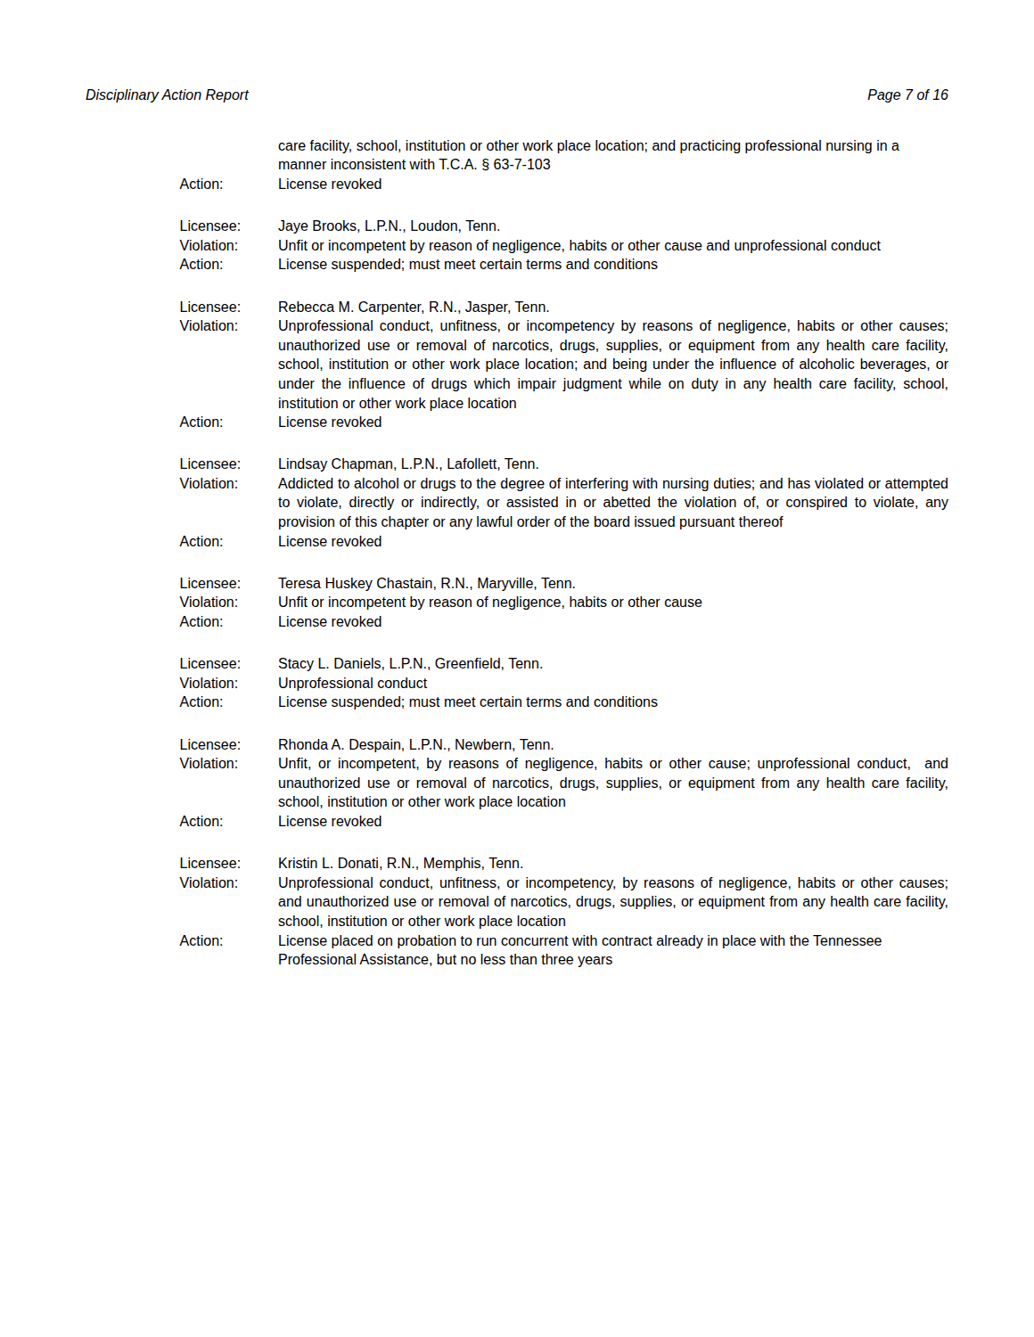Disciplinary Action Report Page 7 of 16
care facility, school, institution or other work place location; and practicing professional nursing in a manner inconsistent with T.C.A. § 63-7-103
Action:
License revoked
Licensee:
Jaye Brooks, L.P.N., Loudon, Tenn.
Violation:
Unfit or incompetent by reason of negligence, habits or other cause and unprofessional conduct
Action:
License suspended; must meet certain terms and conditions
Licensee:
Rebecca M. Carpenter, R.N., Jasper, Tenn.
Violation:
Unprofessional conduct, unfitness, or incompetency by reasons of negligence, habits or other causes; unauthorized use or removal of narcotics, drugs, supplies, or equipment from any health care facility, school, institution or other work place location; and being under the influence of alcoholic beverages, or under the influence of drugs which impair judgment while on duty in any health care facility, school, institution or other work place location
Action:
License revoked
Licensee:
Lindsay Chapman, L.P.N., Lafollett, Tenn.
Violation:
Addicted to alcohol or drugs to the degree of interfering with nursing duties; and has violated or attempted to violate, directly or indirectly, or assisted in or abetted the violation of, or conspired to violate, any provision of this chapter or any lawful order of the board issued pursuant thereof
Action:
License revoked
Licensee:
Teresa Huskey Chastain, R.N., Maryville, Tenn.
Violation:
Unfit or incompetent by reason of negligence, habits or other cause
Action:
License revoked
Licensee:
Stacy L. Daniels, L.P.N., Greenfield, Tenn.
Violation:
Unprofessional conduct
Action:
License suspended; must meet certain terms and conditions
Licensee:
Rhonda A. Despain, L.P.N., Newbern, Tenn.
Violation:
Unfit, or incompetent, by reasons of negligence, habits or other cause; unprofessional conduct, and unauthorized use or removal of narcotics, drugs, supplies, or equipment from any health care facility, school, institution or other work place location
Action:
License revoked
Licensee:
Kristin L. Donati, R.N., Memphis, Tenn.
Violation:
Unprofessional conduct, unfitness, or incompetency, by reasons of negligence, habits or other causes; and unauthorized use or removal of narcotics, drugs, supplies, or equipment from any health care facility, school, institution or other work place location
Action:
License placed on probation to run concurrent with contract already in place with the Tennessee Professional Assistance, but no less than three years